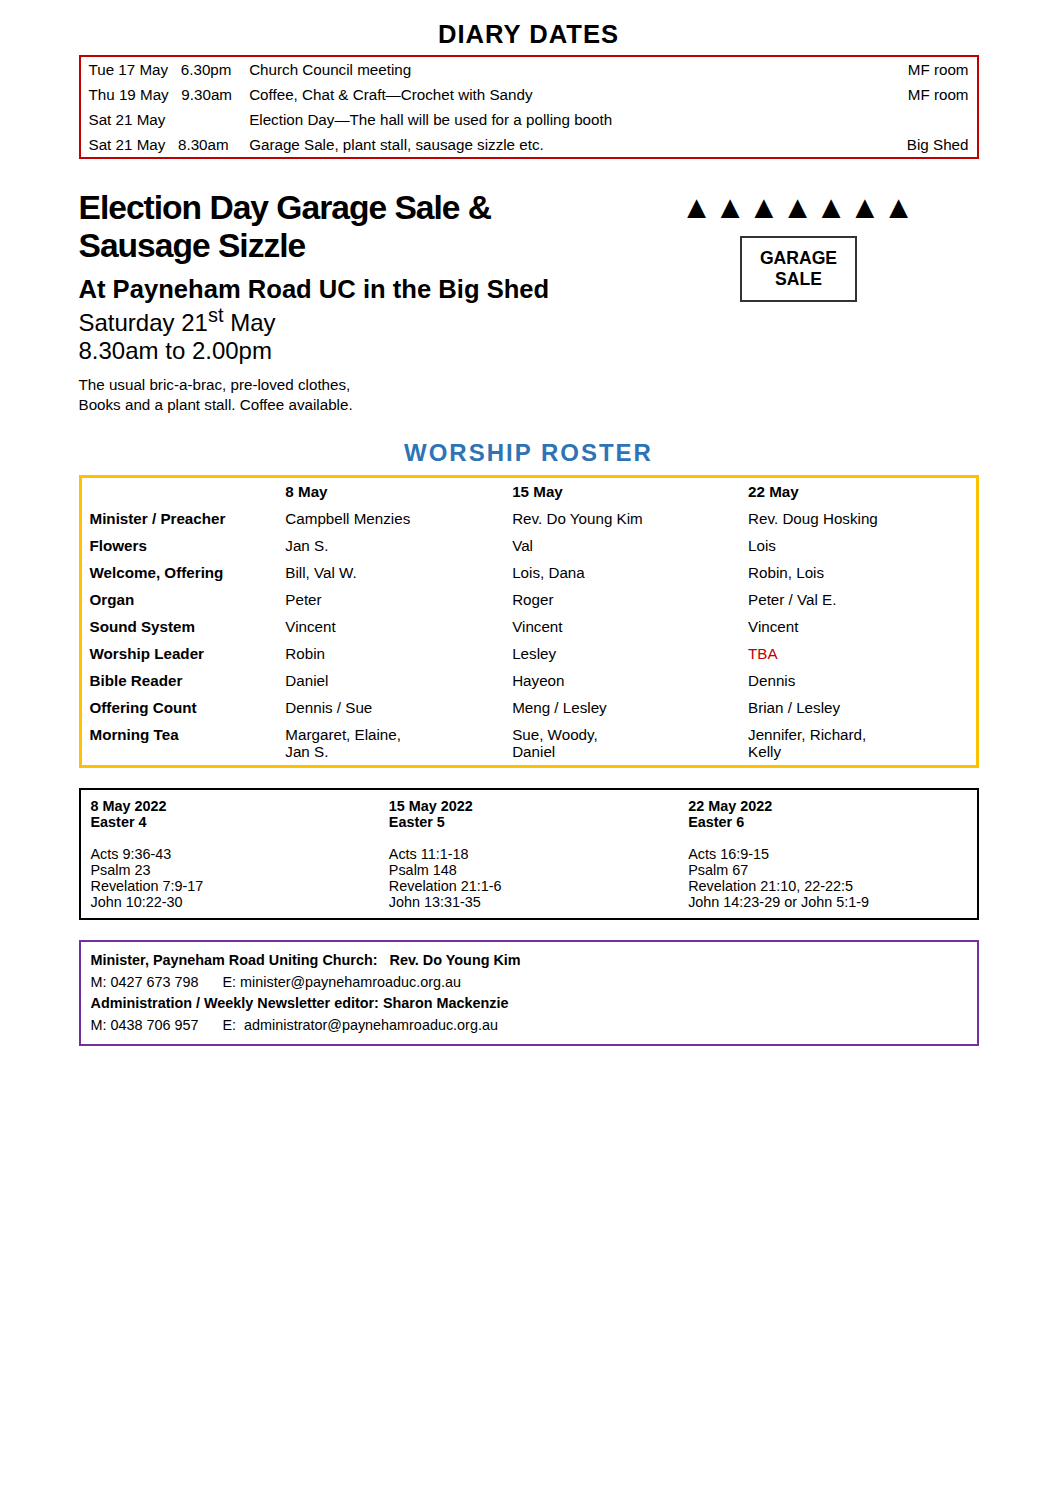DIARY DATES
| Tue 17 May 6.30pm | Church Council meeting | MF room |
| Thu 19 May 9.30am | Coffee, Chat & Craft—Crochet with Sandy | MF room |
| Sat 21 May | Election Day—The hall will be used for a polling booth | |
| Sat 21 May 8.30am | Garage Sale, plant stall, sausage sizzle etc. | Big Shed |
▲▲▲▲▲▲▲
GARAGE
SALE
Election Day Garage Sale & Sausage Sizzle
At Payneham Road UC in the Big Shed
Saturday 21st May
8.30am to 2.00pm
The usual bric-a-brac, pre-loved clothes,
Books and a plant stall. Coffee available.
WORSHIP ROSTER
| | 8 May | 15 May | 22 May |
| --- | --- | --- | --- |
| Minister / Preacher | Campbell Menzies | Rev. Do Young Kim | Rev. Doug Hosking |
| Flowers | Jan S. | Val | Lois |
| Welcome, Offering | Bill, Val W. | Lois, Dana | Robin, Lois |
| Organ | Peter | Roger | Peter / Val E. |
| Sound System | Vincent | Vincent | Vincent |
| Worship Leader | Robin | Lesley | TBA |
| Bible Reader | Daniel | Hayeon | Dennis |
| Offering Count | Dennis / Sue | Meng / Lesley | Brian / Lesley |
| Morning Tea | Margaret, Elaine, Jan S. | Sue, Woody, Daniel | Jennifer, Richard, Kelly |
| 8 May 2022 Easter 4 Acts 9:36-43 Psalm 23 Revelation 7:9-17 John 10:22-30 | 15 May 2022 Easter 5 Acts 11:1-18 Psalm 148 Revelation 21:1-6 John 13:31-35 | 22 May 2022 Easter 6 Acts 16:9-15 Psalm 67 Revelation 21:10, 22-22:5 John 14:23-29 or John 5:1-9 |
Minister, Payneham Road Uniting Church: Rev. Do Young Kim
M: 0427 673 798 E: minister@paynehamroaduc.org.au
Administration / Weekly Newsletter editor: Sharon Mackenzie
M: 0438 706 957 E: administrator@paynehamroaduc.org.au